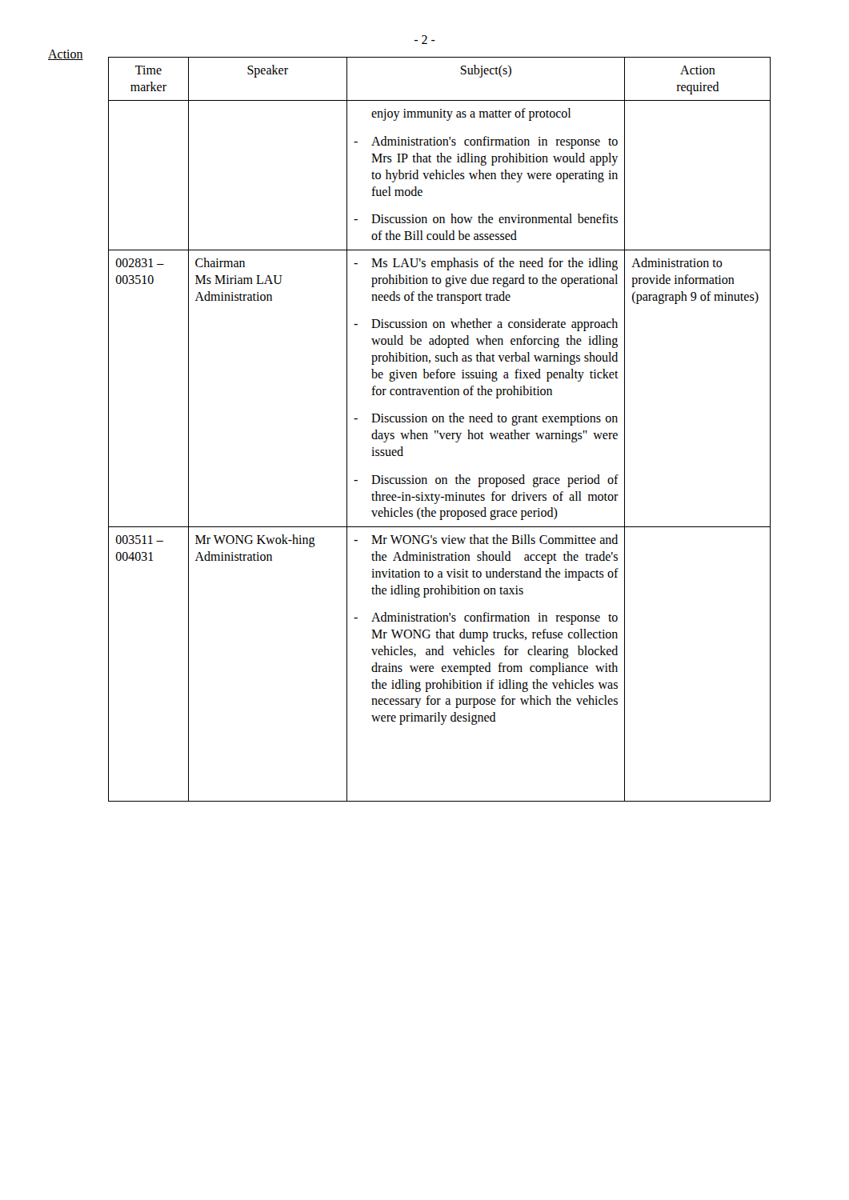- 2 -
Action
| Time marker | Speaker | Subject(s) | Action required |
| --- | --- | --- | --- |
| | | enjoy immunity as a matter of protocol - Administration's confirmation in response to Mrs IP that the idling prohibition would apply to hybrid vehicles when they were operating in fuel mode - Discussion on how the environmental benefits of the Bill could be assessed | |
| 002831 – 003510 | Chairman Ms Miriam LAU Administration | - Ms LAU's emphasis of the need for the idling prohibition to give due regard to the operational needs of the transport trade - Discussion on whether a considerate approach would be adopted when enforcing the idling prohibition, such as that verbal warnings should be given before issuing a fixed penalty ticket for contravention of the prohibition - Discussion on the need to grant exemptions on days when "very hot weather warnings" were issued - Discussion on the proposed grace period of three-in-sixty-minutes for drivers of all motor vehicles (the proposed grace period) | Administration to provide information (paragraph 9 of minutes) |
| 003511 – 004031 | Mr WONG Kwok-hing Administration | - Mr WONG's view that the Bills Committee and the Administration should accept the trade's invitation to a visit to understand the impacts of the idling prohibition on taxis - Administration's confirmation in response to Mr WONG that dump trucks, refuse collection vehicles, and vehicles for clearing blocked drains were exempted from compliance with the idling prohibition if idling the vehicles was necessary for a purpose for which the vehicles were primarily designed | |